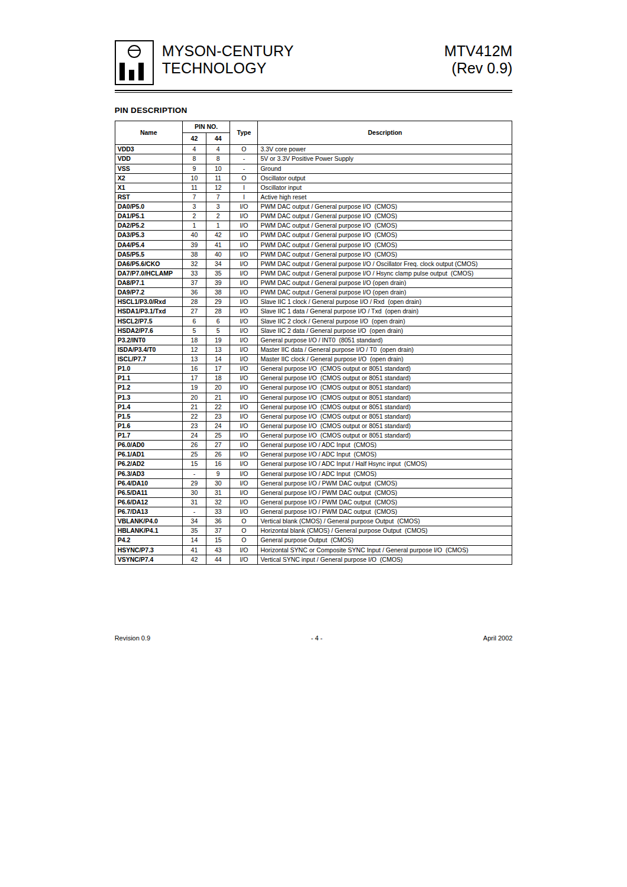MYSON-CENTURY
TECHNOLOGY
MTV412M
(Rev 0.9)
PIN DESCRIPTION
| Name | PIN NO. | Type | Description |
| --- | --- | --- | --- |
| 42 | 44 |
| VDD3 | 4 | 4 | O | 3.3V core power |
| VDD | 8 | 8 | - | 5V or 3.3V Positive Power Supply |
| VSS | 9 | 10 | - | Ground |
| X2 | 10 | 11 | O | Oscillator output |
| X1 | 11 | 12 | I | Oscillator input |
| RST | 7 | 7 | I | Active high reset |
| DA0/P5.0 | 3 | 3 | I/O | PWM DAC output / General purpose I/O (CMOS) |
| DA1/P5.1 | 2 | 2 | I/O | PWM DAC output / General purpose I/O (CMOS) |
| DA2/P5.2 | 1 | 1 | I/O | PWM DAC output / General purpose I/O (CMOS) |
| DA3/P5.3 | 40 | 42 | I/O | PWM DAC output / General purpose I/O (CMOS) |
| DA4/P5.4 | 39 | 41 | I/O | PWM DAC output / General purpose I/O (CMOS) |
| DA5/P5.5 | 38 | 40 | I/O | PWM DAC output / General purpose I/O (CMOS) |
| DA6/P5.6/CKO | 32 | 34 | I/O | PWM DAC output / General purpose I/O / Oscillator Freq. clock output (CMOS) |
| DA7/P7.0/HCLAMP | 33 | 35 | I/O | PWM DAC output / General purpose I/O / Hsync clamp pulse output (CMOS) |
| DA8/P7.1 | 37 | 39 | I/O | PWM DAC output / General purpose I/O (open drain) |
| DA9/P7.2 | 36 | 38 | I/O | PWM DAC output / General purpose I/O (open drain) |
| HSCL1/P3.0/Rxd | 28 | 29 | I/O | Slave IIC 1 clock / General purpose I/O / Rxd (open drain) |
| HSDA1/P3.1/Txd | 27 | 28 | I/O | Slave IIC 1 data / General purpose I/O / Txd (open drain) |
| HSCL2/P7.5 | 6 | 6 | I/O | Slave IIC 2 clock / General purpose I/O (open drain) |
| HSDA2/P7.6 | 5 | 5 | I/O | Slave IIC 2 data / General purpose I/O (open drain) |
| P3.2/INT0 | 18 | 19 | I/O | General purpose I/O / INT0 (8051 standard) |
| ISDA/P3.4/T0 | 12 | 13 | I/O | Master IIC data / General purpose I/O / T0 (open drain) |
| ISCL/P7.7 | 13 | 14 | I/O | Master IIC clock / General purpose I/O (open drain) |
| P1.0 | 16 | 17 | I/O | General purpose I/O (CMOS output or 8051 standard) |
| P1.1 | 17 | 18 | I/O | General purpose I/O (CMOS output or 8051 standard) |
| P1.2 | 19 | 20 | I/O | General purpose I/O (CMOS output or 8051 standard) |
| P1.3 | 20 | 21 | I/O | General purpose I/O (CMOS output or 8051 standard) |
| P1.4 | 21 | 22 | I/O | General purpose I/O (CMOS output or 8051 standard) |
| P1.5 | 22 | 23 | I/O | General purpose I/O (CMOS output or 8051 standard) |
| P1.6 | 23 | 24 | I/O | General purpose I/O (CMOS output or 8051 standard) |
| P1.7 | 24 | 25 | I/O | General purpose I/O (CMOS output or 8051 standard) |
| P6.0/AD0 | 26 | 27 | I/O | General purpose I/O / ADC Input (CMOS) |
| P6.1/AD1 | 25 | 26 | I/O | General purpose I/O / ADC Input (CMOS) |
| P6.2/AD2 | 15 | 16 | I/O | General purpose I/O / ADC Input / Half Hsync input (CMOS) |
| P6.3/AD3 | - | 9 | I/O | General purpose I/O / ADC Input (CMOS) |
| P6.4/DA10 | 29 | 30 | I/O | General purpose I/O / PWM DAC output (CMOS) |
| P6.5/DA11 | 30 | 31 | I/O | General purpose I/O / PWM DAC output (CMOS) |
| P6.6/DA12 | 31 | 32 | I/O | General purpose I/O / PWM DAC output (CMOS) |
| P6.7/DA13 | - | 33 | I/O | General purpose I/O / PWM DAC output (CMOS) |
| VBLANK/P4.0 | 34 | 36 | O | Vertical blank (CMOS) / General purpose Output (CMOS) |
| HBLANK/P4.1 | 35 | 37 | O | Horizontal blank (CMOS) / General purpose Output (CMOS) |
| P4.2 | 14 | 15 | O | General purpose Output (CMOS) |
| HSYNC/P7.3 | 41 | 43 | I/O | Horizontal SYNC or Composite SYNC Input / General purpose I/O (CMOS) |
| VSYNC/P7.4 | 42 | 44 | I/O | Vertical SYNC input / General purpose I/O (CMOS) |
Revision 0.9
- 4 -
April 2002